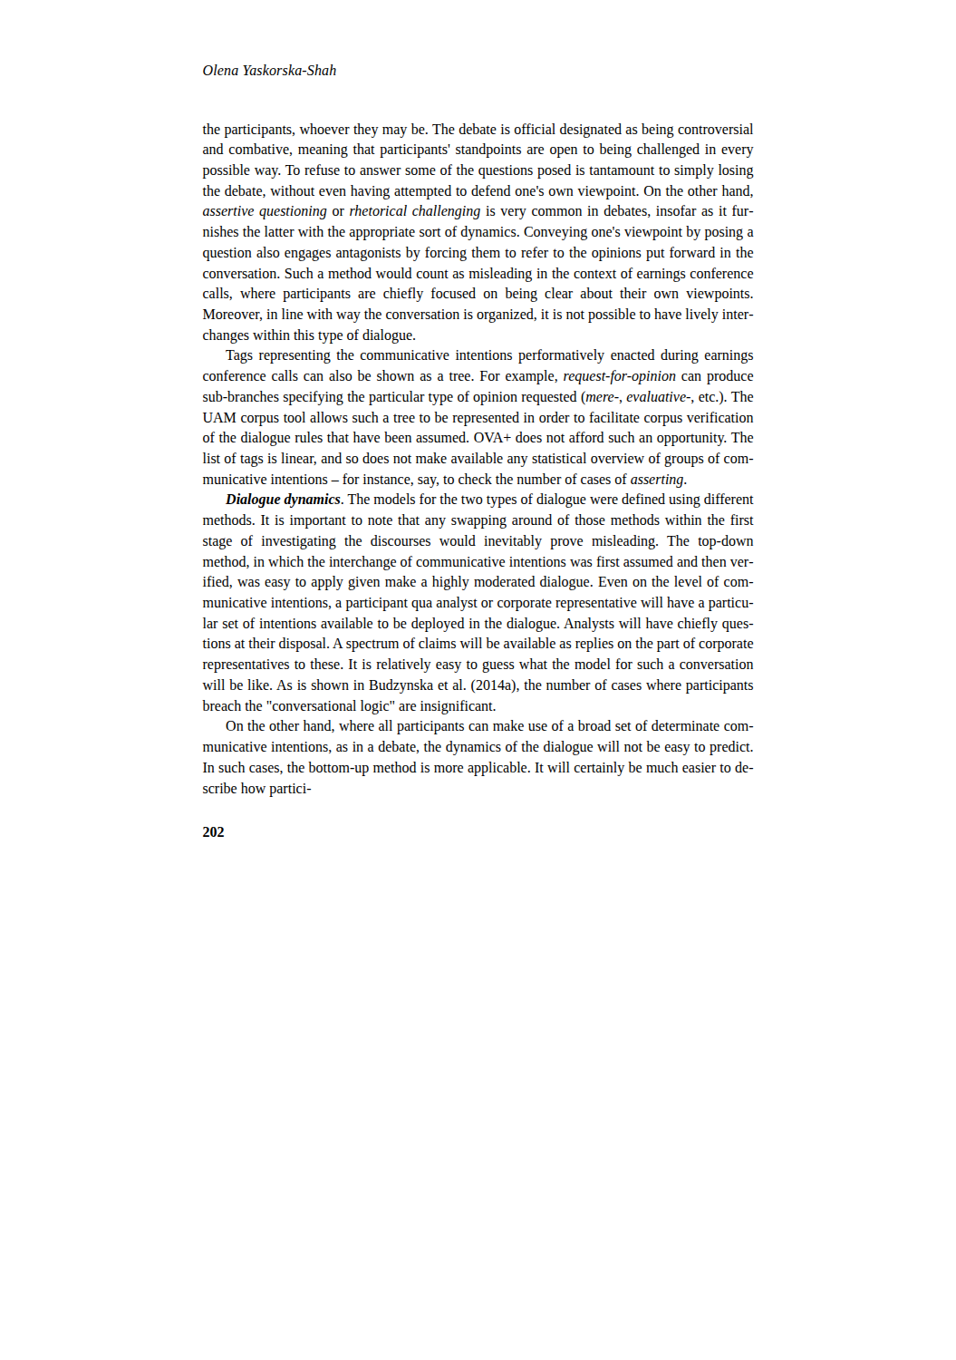Olena Yaskorska-Shah
the participants, whoever they may be. The debate is official designated as being controversial and combative, meaning that participants' standpoints are open to being challenged in every possible way. To refuse to answer some of the questions posed is tantamount to simply losing the debate, without even having attempted to defend one's own viewpoint. On the other hand, assertive questioning or rhetorical challenging is very common in debates, insofar as it furnishes the latter with the appropriate sort of dynamics. Conveying one's viewpoint by posing a question also engages antagonists by forcing them to refer to the opinions put forward in the conversation. Such a method would count as misleading in the context of earnings conference calls, where participants are chiefly focused on being clear about their own viewpoints. Moreover, in line with way the conversation is organized, it is not possible to have lively interchanges within this type of dialogue.
Tags representing the communicative intentions performatively enacted during earnings conference calls can also be shown as a tree. For example, request-for-opinion can produce sub-branches specifying the particular type of opinion requested (mere-, evaluative-, etc.). The UAM corpus tool allows such a tree to be represented in order to facilitate corpus verification of the dialogue rules that have been assumed. OVA+ does not afford such an opportunity. The list of tags is linear, and so does not make available any statistical overview of groups of communicative intentions – for instance, say, to check the number of cases of asserting.
Dialogue dynamics. The models for the two types of dialogue were defined using different methods. It is important to note that any swapping around of those methods within the first stage of investigating the discourses would inevitably prove misleading. The top-down method, in which the interchange of communicative intentions was first assumed and then verified, was easy to apply given make a highly moderated dialogue. Even on the level of communicative intentions, a participant qua analyst or corporate representative will have a particular set of intentions available to be deployed in the dialogue. Analysts will have chiefly questions at their disposal. A spectrum of claims will be available as replies on the part of corporate representatives to these. It is relatively easy to guess what the model for such a conversation will be like. As is shown in Budzynska et al. (2014a), the number of cases where participants breach the "conversational logic" are insignificant.
On the other hand, where all participants can make use of a broad set of determinate communicative intentions, as in a debate, the dynamics of the dialogue will not be easy to predict. In such cases, the bottom-up method is more applicable. It will certainly be much easier to describe how partici-
202